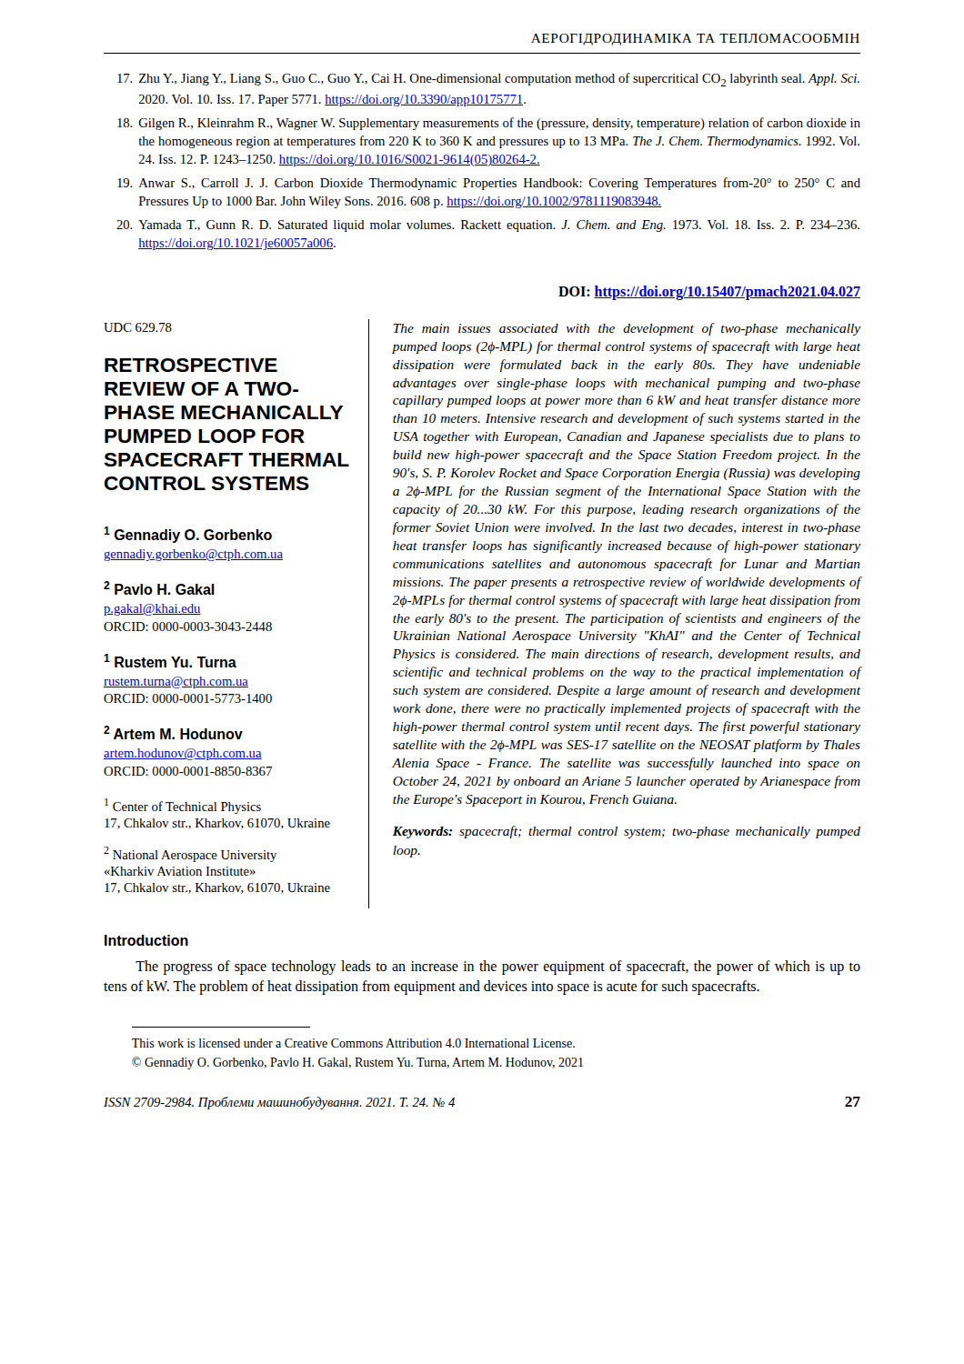АЕРОГІДРОДИНАМІКА ТА ТЕПЛОМАСООБМІН
17. Zhu Y., Jiang Y., Liang S., Guo C., Guo Y., Cai H. One-dimensional computation method of supercritical CO2 labyrinth seal. Appl. Sci. 2020. Vol. 10. Iss. 17. Paper 5771. https://doi.org/10.3390/app10175771.
18. Gilgen R., Kleinrahm R., Wagner W. Supplementary measurements of the (pressure, density, temperature) relation of carbon dioxide in the homogeneous region at temperatures from 220 K to 360 K and pressures up to 13 MPa. The J. Chem. Thermodynamics. 1992. Vol. 24. Iss. 12. P. 1243–1250. https://doi.org/10.1016/S0021-9614(05)80264-2.
19. Anwar S., Carroll J. J. Carbon Dioxide Thermodynamic Properties Handbook: Covering Temperatures from-20° to 250° C and Pressures Up to 1000 Bar. John Wiley Sons. 2016. 608 p. https://doi.org/10.1002/9781119083948.
20. Yamada T., Gunn R. D. Saturated liquid molar volumes. Rackett equation. J. Chem. and Eng. 1973. Vol. 18. Iss. 2. P. 234–236. https://doi.org/10.1021/je60057a006.
DOI: https://doi.org/10.15407/pmach2021.04.027
UDC 629.78
Retrospective review of a two-phase mechanically pumped loop for spacecraft thermal control systems
1 Gennadiy O. Gorbenko gennadiy.gorbenko@ctph.com.ua
2 Pavlo H. Gakal p.gakal@khai.edu ORCID: 0000-0003-3043-2448
1 Rustem Yu. Turna rustem.turna@ctph.com.ua ORCID: 0000-0001-5773-1400
2 Artem M. Hodunov artem.hodunov@ctph.com.ua ORCID: 0000-0001-8850-8367
1 Center of Technical Physics
17, Chkalov str., Kharkov, 61070, Ukraine
2 National Aerospace University
«Kharkiv Aviation Institute»
17, Chkalov str., Kharkov, 61070, Ukraine
The main issues associated with the development of two-phase mechanically pumped loops (2ϕ-MPL) for thermal control systems of spacecraft with large heat dissipation were formulated back in the early 80s. They have undeniable advantages over single-phase loops with mechanical pumping and two-phase capillary pumped loops at power more than 6 kW and heat transfer distance more than 10 meters. Intensive research and development of such systems started in the USA together with European, Canadian and Japanese specialists due to plans to build new high-power spacecraft and the Space Station Freedom project. In the 90's, S. P. Korolev Rocket and Space Corporation Energia (Russia) was developing a 2ϕ-MPL for the Russian segment of the International Space Station with the capacity of 20...30 kW. For this purpose, leading research organizations of the former Soviet Union were involved. In the last two decades, interest in two-phase heat transfer loops has significantly increased because of high-power stationary communications satellites and autonomous spacecraft for Lunar and Martian missions. The paper presents a retrospective review of worldwide developments of 2ϕ-MPLs for thermal control systems of spacecraft with large heat dissipation from the early 80's to the present. The participation of scientists and engineers of the Ukrainian National Aerospace University "KhAI" and the Center of Technical Physics is considered. The main directions of research, development results, and scientific and technical problems on the way to the practical implementation of such system are considered. Despite a large amount of research and development work done, there were no practically implemented projects of spacecraft with the high-power thermal control system until recent days. The first powerful stationary satellite with the 2ϕ-MPL was SES-17 satellite on the NEOSAT platform by Thales Alenia Space - France. The satellite was successfully launched into space on October 24, 2021 by onboard an Ariane 5 launcher operated by Arianespace from the Europe's Spaceport in Kourou, French Guiana.
Keywords: spacecraft; thermal control system; two-phase mechanically pumped loop.
Introduction
The progress of space technology leads to an increase in the power equipment of spacecraft, the power of which is up to tens of kW. The problem of heat dissipation from equipment and devices into space is acute for such spacecrafts.
This work is licensed under a Creative Commons Attribution 4.0 International License.
© Gennadiy O. Gorbenko, Pavlo H. Gakal, Rustem Yu. Turna, Artem M. Hodunov, 2021
ISSN 2709-2984. Проблеми машинобудування. 2021. Т. 24. № 4 27